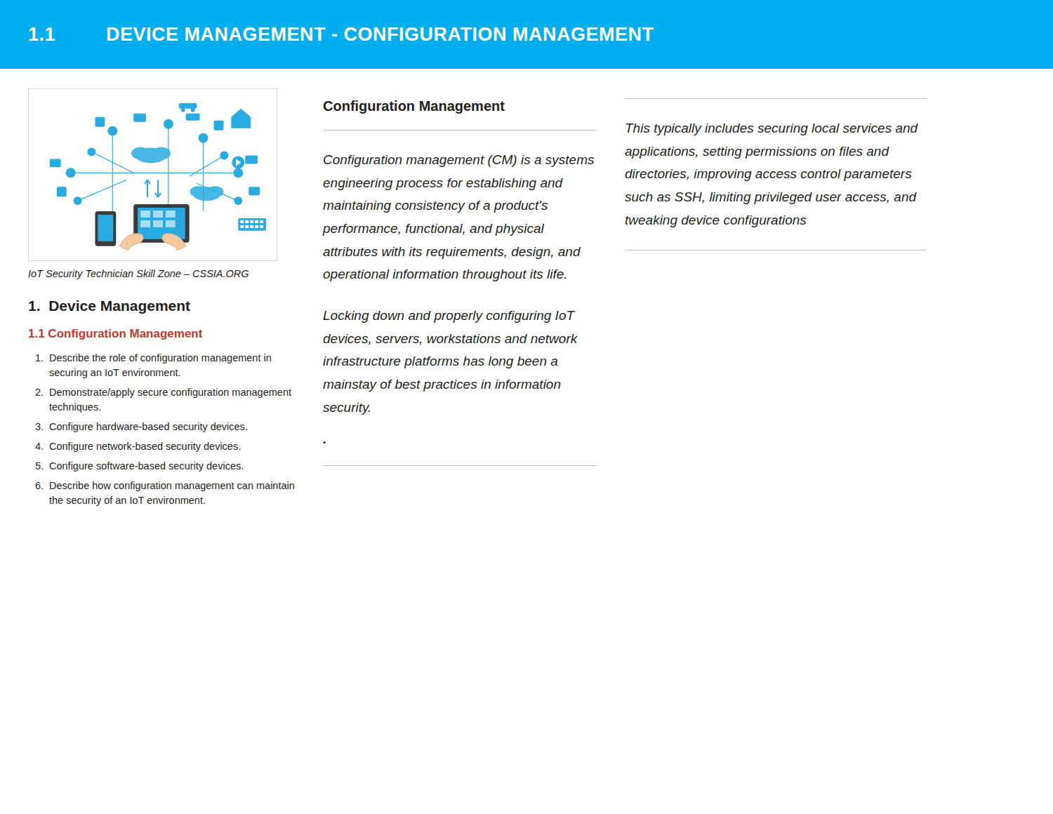1.1 DEVICE MANAGEMENT - CONFIGURATION MANAGEMENT
IoT Security Technician Skill Zone – CSSIA.ORG
1. Device Management
1.1 Configuration Management
Describe the role of configuration management in securing an IoT environment.
Demonstrate/apply secure configuration management techniques.
Configure hardware-based security devices.
Configure network-based security devices.
Configure software-based security devices.
Describe how configuration management can maintain the security of an IoT environment.
Configuration Management
Configuration management (CM) is a systems engineering process for establishing and maintaining consistency of a product's performance, functional, and physical attributes with its requirements, design, and operational information throughout its life.
Locking down and properly configuring IoT devices, servers, workstations and network infrastructure platforms has long been a mainstay of best practices in information security.
.
This typically includes securing local services and applications, setting permissions on files and directories, improving access control parameters such as SSH, limiting privileged user access, and tweaking device configurations